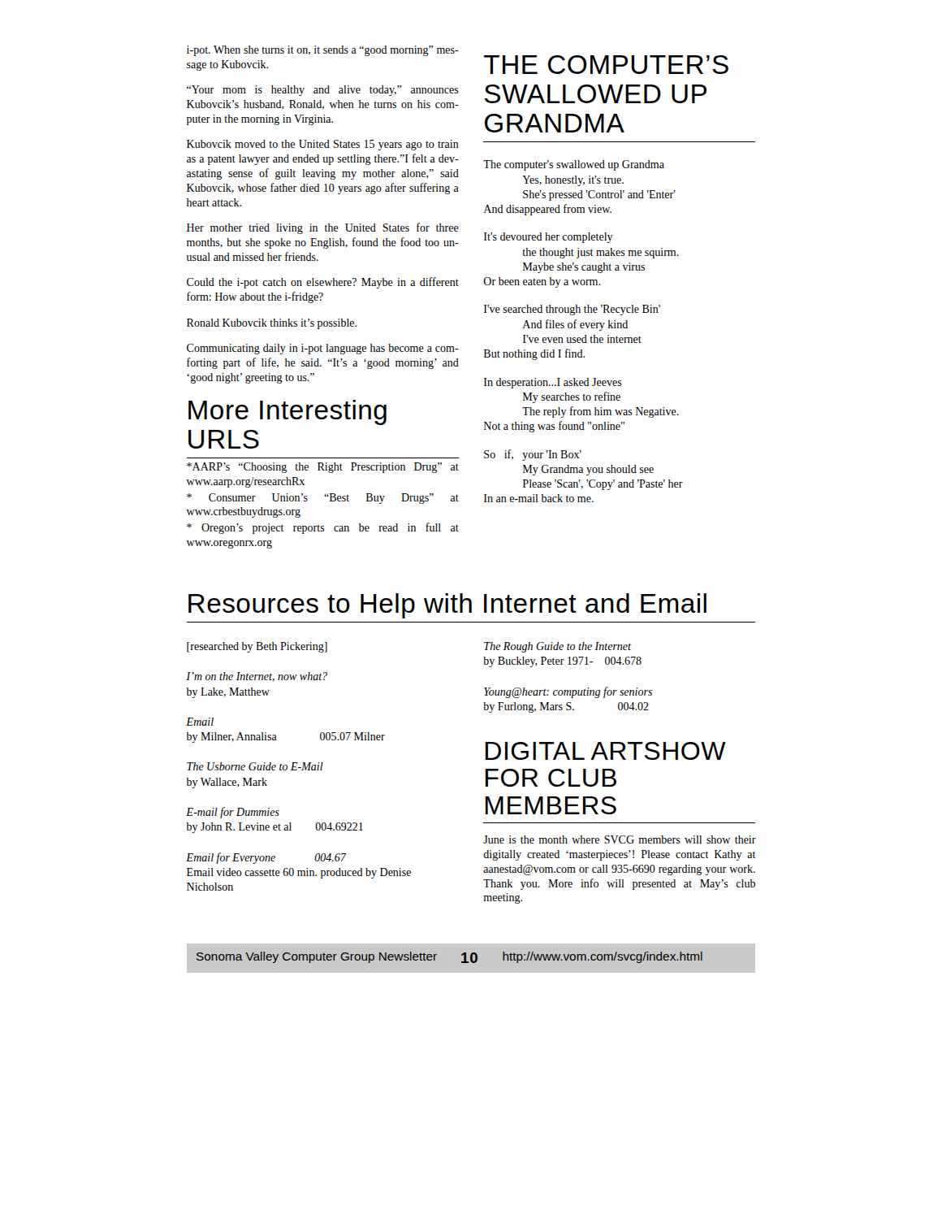i-pot. When she turns it on, it sends a “good morning” message to Kubovcik.
“Your mom is healthy and alive today,” announces Kubovcik’s husband, Ronald, when he turns on his computer in the morning in Virginia.
Kubovcik moved to the United States 15 years ago to train as a patent lawyer and ended up settling there.”I felt a devastating sense of guilt leaving my mother alone,” said Kubovcik, whose father died 10 years ago after suffering a heart attack.
Her mother tried living in the United States for three months, but she spoke no English, found the food too unusual and missed her friends.
Could the i-pot catch on elsewhere? Maybe in a different form: How about the i-fridge?
Ronald Kubovcik thinks it’s possible.
Communicating daily in i-pot language has become a comforting part of life, he said. “It’s a ‘good morning’ and ‘good night’ greeting to us.”
More Interesting URLS
*AARP’s “Choosing the Right Prescription Drug” at www.aarp.org/researchRx
* Consumer Union’s “Best Buy Drugs” at www.crbestbuydrugs.org
* Oregon’s project reports can be read in full at www.oregonrx.org
The Computer’s Swallowed Up Grandma
The computer's swallowed up Grandma
Yes, honestly, it's true. She's pressed 'Control' and 'Enter' And disappeared from view.
It's devoured her completely
the thought just makes me squirm. Maybe she's caught a virus Or been eaten by a worm.
I've searched through the 'Recycle Bin'
And files of every kind I've even used the internet But nothing did I find.
In desperation...I asked Jeeves
My searches to refine The reply from him was Negative. Not a thing was found "online"
So if, your 'In Box'
My Grandma you should see Please 'Scan', 'Copy' and 'Paste' her In an e-mail back to me.
Resources to Help with Internet and Email
[researched by Beth Pickering]
I’m on the Internet, now what? by Lake, Matthew
Email by Milner, Annalisa005.07 Milner
The Usborne Guide to E-Mail by Wallace, Mark
E-mail for Dummies by John R. Levine et al004.69221
Email for Everyone004.67 Email video cassette 60 min. produced by Denise Nicholson
The Rough Guide to the Internet by Buckley, Peter 1971- 004.678
Young@heart: computing for seniors by Furlong, Mars S.004.02
Digital Artshow for Club Members
June is the month where SVCG members will show their digitally created ‘masterpieces’! Please contact Kathy at aanestad@vom.com or call 935-6690 regarding your work. Thank you. More info will presented at May’s club meeting.
Sonoma Valley Computer Group Newsletter
10
http://www.vom.com/svcg/index.html